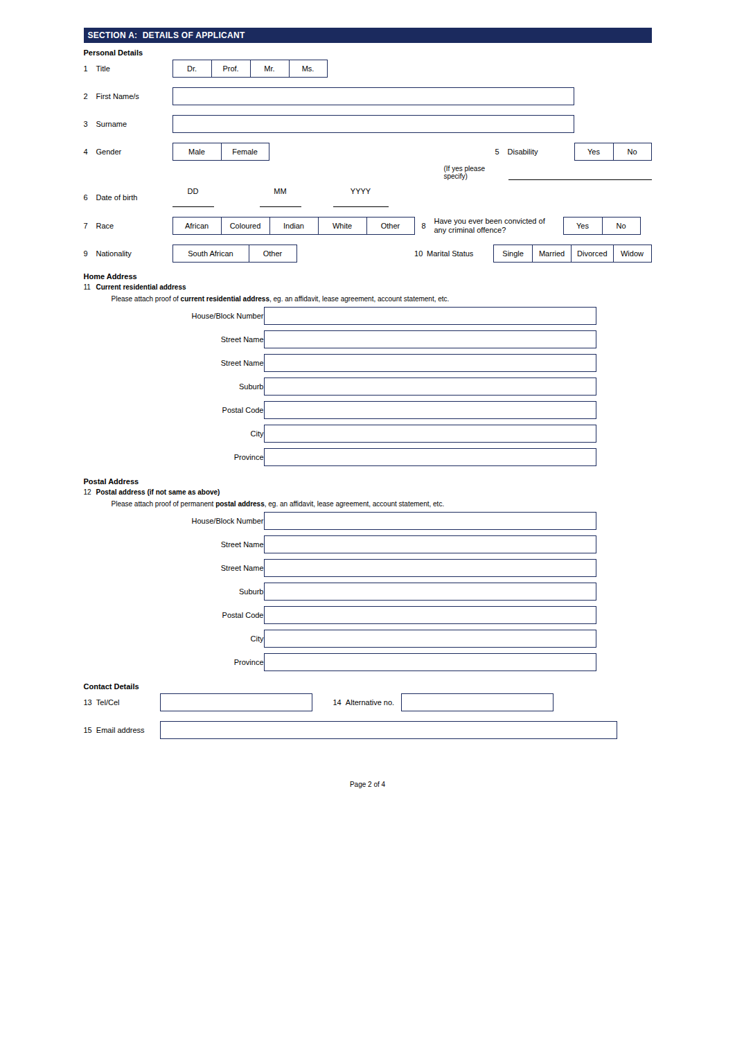SECTION A: DETAILS OF APPLICANT
Personal Details
1
Title
Dr.
Prof.
Mr.
Ms.
2
First Name/s
3
Surname
4
Gender
Male
Female
5
Disability
Yes
No
(If yes please specify)
6
Date of birth
DD
MM
YYYY
7
Race
African
Coloured
Indian
White
Other
8
Have you ever been convicted of any criminal offence?
Yes
No
9
Nationality
South African
Other
10
Marital Status
Single
Married
Divorced
Widow
Home Address
11 Current residential address
Please attach proof of current residential address, eg. an affidavit, lease agreement, account statement, etc.
| House/Block Number | |
| Street Name | |
| Street Name | |
| Suburb | |
| Postal Code | |
| City | |
| Province | |
Postal Address
12 Postal address (if not same as above)
Please attach proof of permanent postal address, eg. an affidavit, lease agreement, account statement, etc.
| House/Block Number | |
| Street Name | |
| Street Name | |
| Suburb | |
| Postal Code | |
| City | |
| Province | |
Contact Details
13 Tel/Cel
14 Alternative no.
15 Email address
Page 2 of 4